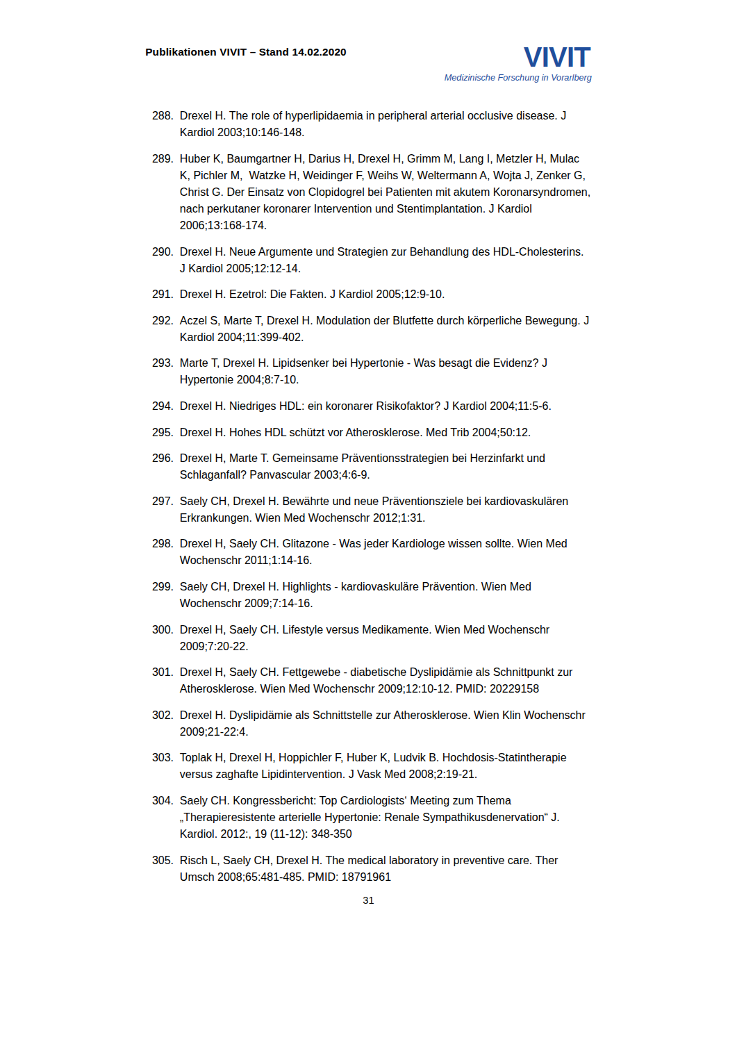Publikationen VIVIT – Stand 14.02.2020
VIVIT  
Medizinische Forschung in Vorarlberg
288. Drexel H. The role of hyperlipidaemia in peripheral arterial occlusive disease. J Kardiol 2003;10:146-148.
289. Huber K, Baumgartner H, Darius H, Drexel H, Grimm M, Lang I, Metzler H, Mulac K, Pichler M, Watzke H, Weidinger F, Weihs W, Weltermann A, Wojta J, Zenker G, Christ G. Der Einsatz von Clopidogrel bei Patienten mit akutem Koronarsyndromen, nach perkutaner koronarer Intervention und Stentimplantation. J Kardiol 2006;13:168-174.
290. Drexel H. Neue Argumente und Strategien zur Behandlung des HDL-Cholesterins. J Kardiol 2005;12:12-14.
291. Drexel H. Ezetrol: Die Fakten. J Kardiol 2005;12:9-10.
292. Aczel S, Marte T, Drexel H. Modulation der Blutfette durch körperliche Bewegung. J Kardiol 2004;11:399-402.
293. Marte T, Drexel H. Lipidsenker bei Hypertonie - Was besagt die Evidenz? J Hypertonie 2004;8:7-10.
294. Drexel H. Niedriges HDL: ein koronarer Risikofaktor? J Kardiol 2004;11:5-6.
295. Drexel H. Hohes HDL schützt vor Atherosklerose. Med Trib 2004;50:12.
296. Drexel H, Marte T. Gemeinsame Präventionsstrategien bei Herzinfarkt und Schlaganfall? Panvascular 2003;4:6-9.
297. Saely CH, Drexel H. Bewährte und neue Präventionsziele bei kardiovaskulären Erkrankungen. Wien Med Wochenschr 2012;1:31.
298. Drexel H, Saely CH. Glitazone - Was jeder Kardiologe wissen sollte. Wien Med Wochenschr 2011;1:14-16.
299. Saely CH, Drexel H. Highlights - kardiovaskuläre Prävention. Wien Med Wochenschr 2009;7:14-16.
300. Drexel H, Saely CH. Lifestyle versus Medikamente. Wien Med Wochenschr 2009;7:20-22.
301. Drexel H, Saely CH. Fettgewebe - diabetische Dyslipidämie als Schnittpunkt zur Atherosklerose. Wien Med Wochenschr 2009;12:10-12. PMID: 20229158
302. Drexel H. Dyslipidämie als Schnittstelle zur Atherosklerose. Wien Klin Wochenschr 2009;21-22:4.
303. Toplak H, Drexel H, Hoppichler F, Huber K, Ludvik B. Hochdosis-Statintherapie versus zaghafte Lipidintervention. J Vask Med 2008;2:19-21.
304. Saely CH. Kongressbericht: Top Cardiologists‘ Meeting zum Thema „Therapieresistente arterielle Hypertonie: Renale Sympathikusdenervation“ J. Kardiol. 2012:, 19 (11-12): 348-350
305. Risch L, Saely CH, Drexel H. The medical laboratory in preventive care. Ther Umsch 2008;65:481-485. PMID: 18791961
31